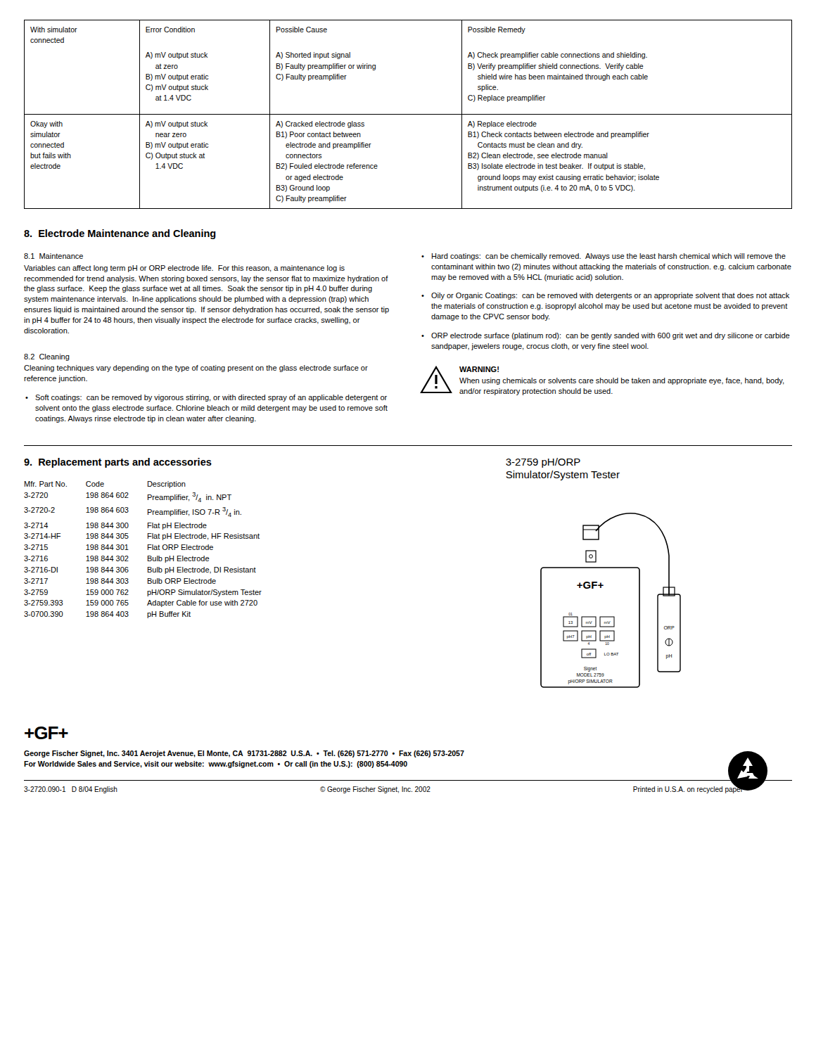| With simulator connected | Error Condition | Possible Cause | Possible Remedy |
| | A) mV output stuck at zero B) mV output eratic C) mV output stuck at 1.4 VDC | A) Shorted input signal B) Faulty preamplifier or wiring C) Faulty preamplifier | A) Check preamplifier cable connections and shielding. B) Verify preamplifier shield connections. Verify cable shield wire has been maintained through each cable splice. C) Replace preamplifier |
| Okay with simulator connected but fails with electrode | A) mV output stuck near zero B) mV output eratic C) Output stuck at 1.4 VDC | A) Cracked electrode glass B1) Poor contact between electrode and preamplifier connectors B2) Fouled electrode reference or aged electrode B3) Ground loop C) Faulty preamplifier | A) Replace electrode B1) Check contacts between electrode and preamplifier Contacts must be clean and dry. B2) Clean electrode, see electrode manual B3) Isolate electrode in test beaker. If output is stable, ground loops may exist causing erratic behavior; isolate instrument outputs (i.e. 4 to 20 mA, 0 to 5 VDC). |
8. Electrode Maintenance and Cleaning
8.1 Maintenance
Variables can affect long term pH or ORP electrode life. For this reason, a maintenance log is recommended for trend analysis. When storing boxed sensors, lay the sensor flat to maximize hydration of the glass surface. Keep the glass surface wet at all times. Soak the sensor tip in pH 4.0 buffer during system maintenance intervals. In-line applications should be plumbed with a depression (trap) which ensures liquid is maintained around the sensor tip. If sensor dehydration has occurred, soak the sensor tip in pH 4 buffer for 24 to 48 hours, then visually inspect the electrode for surface cracks, swelling, or discoloration.
8.2 Cleaning
Cleaning techniques vary depending on the type of coating present on the glass electrode surface or reference junction.
Soft coatings: can be removed by vigorous stirring, or with directed spray of an applicable detergent or solvent onto the glass electrode surface. Chlorine bleach or mild detergent may be used to remove soft coatings. Always rinse electrode tip in clean water after cleaning.
Hard coatings: can be chemically removed. Always use the least harsh chemical which will remove the contaminant within two (2) minutes without attacking the materials of construction. e.g. calcium carbonate may be removed with a 5% HCL (muriatic acid) solution.
Oily or Organic Coatings: can be removed with detergents or an appropriate solvent that does not attack the materials of construction e.g. isopropyl alcohol may be used but acetone must be avoided to prevent damage to the CPVC sensor body.
ORP electrode surface (platinum rod): can be gently sanded with 600 grit wet and dry silicone or carbide sandpaper, jewelers rouge, crocus cloth, or very fine steel wool.
WARNING! When using chemicals or solvents care should be taken and appropriate eye, face, hand, body, and/or respiratory protection should be used.
9. Replacement parts and accessories
| Mfr. Part No. | Code | Description |
| 3-2720 | 198 864 602 | Preamplifier, 3 / 4 in. NPT |
| 3-2720-2 | 198 864 603 | Preamplifier, ISO 7-R 3 / 4 in. |
| 3-2714 | 198 844 300 | Flat pH Electrode |
| 3-2714-HF | 198 844 305 | Flat pH Electrode, HF Resistsant |
| 3-2715 | 198 844 301 | Flat ORP Electrode |
| 3-2716 | 198 844 302 | Bulb pH Electrode |
| 3-2716-DI | 198 844 306 | Bulb pH Electrode, DI Resistant |
| 3-2717 | 198 844 303 | Bulb ORP Electrode |
| 3-2759 | 159 000 762 | pH/ORP Simulator/System Tester |
| 3-2759.393 | 159 000 765 | Adapter Cable for use with 2720 |
| 3-0700.390 | 198 864 403 | pH Buffer Kit |
3-2759 pH/ORP
Simulator/System Tester
+GF+ 13 mV mV pH7 pH pH 01 4 10 off LO BAT Signet MODEL 2759 pH/ORP SIMULATOR ORP pH
+GF+
George Fischer Signet, Inc. 3401 Aerojet Avenue, El Monte, CA 91731-2882 U.S.A. • Tel. (626) 571-2770 • Fax (626) 573-2057
For Worldwide Sales and Service, visit our website: www.gfsignet.com • Or call (in the U.S.): (800) 854-4090
3-2720.090-1 D 8/04 English © George Fischer Signet, Inc. 2002 Printed in U.S.A. on recycled paper